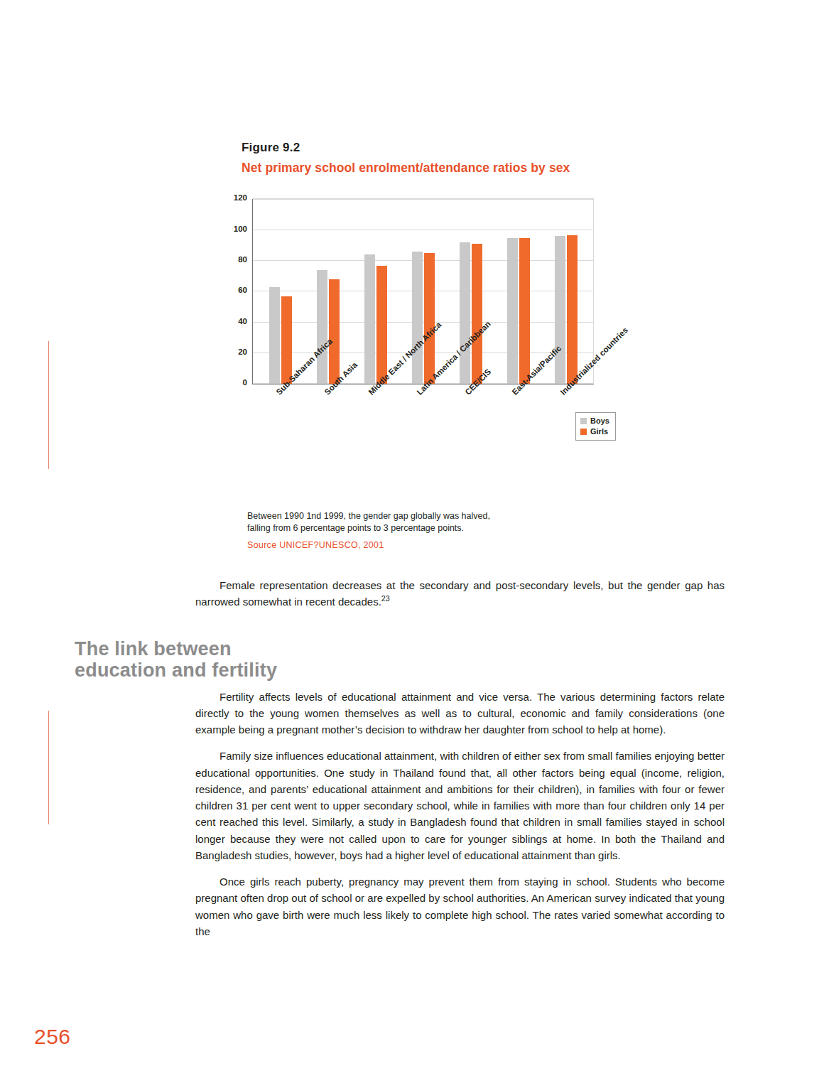Figure 9.2
Net primary school enrolment/attendance ratios by sex
0
20
40
60
80
100
120
Sub-Saharan Africa South Asia Middle East / North Africa Latin America / Caribbean CEE/CIS East-Asia/Pacific Industrialized countries
Boys
Girls
Between 1990 1nd 1999, the gender gap globally was halved,
falling from 6 percentage points to 3 percentage points.
Source UNICEF?UNESCO, 2001
Female representation decreases at the secondary and post-secondary levels, but the gender gap has narrowed somewhat in recent decades.23
The link between
education and fertility
Fertility affects levels of educational attainment and vice versa. The various determining factors relate directly to the young women themselves as well as to cultural, economic and family considerations (one example being a pregnant mother’s decision to withdraw her daughter from school to help at home).
Family size influences educational attainment, with children of either sex from small families enjoying better educational opportunities. One study in Thailand found that, all other factors being equal (income, religion, residence, and parents’ educational attainment and ambitions for their children), in families with four or fewer children 31 per cent went to upper secondary school, while in families with more than four children only 14 per cent reached this level. Similarly, a study in Bangladesh found that children in small families stayed in school longer because they were not called upon to care for younger siblings at home. In both the Thailand and Bangladesh studies, however, boys had a higher level of educational attainment than girls.
Once girls reach puberty, pregnancy may prevent them from staying in school. Students who become pregnant often drop out of school or are expelled by school authorities. An American survey indicated that young women who gave birth were much less likely to complete high school. The rates varied somewhat according to the
256